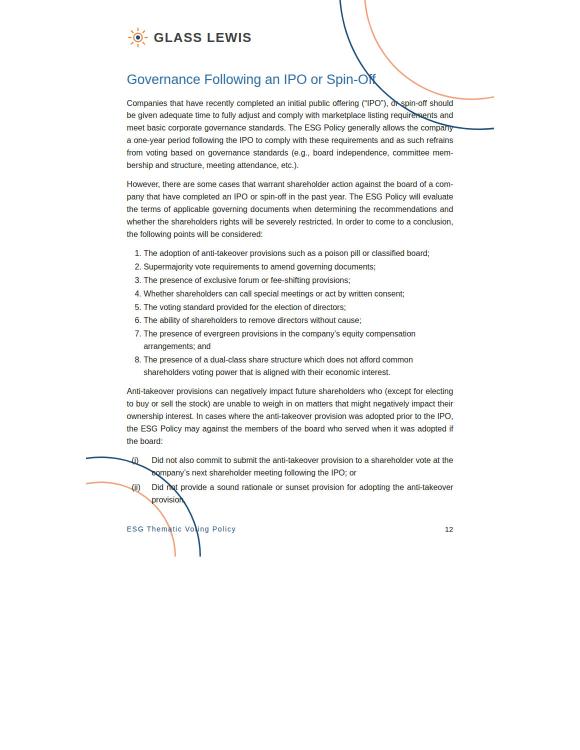GLASS LEWIS
Governance Following an IPO or Spin-Off
Companies that have recently completed an initial public offering (“IPO”), or spin-off should be given adequate time to fully adjust and comply with marketplace listing requirements and meet basic corporate governance standards. The ESG Policy generally allows the company a one-year period following the IPO to comply with these requirements and as such refrains from voting based on governance standards (e.g., board independence, committee membership and structure, meeting attendance, etc.).
However, there are some cases that warrant shareholder action against the board of a company that have completed an IPO or spin-off in the past year. The ESG Policy will evaluate the terms of applicable governing documents when determining the recommendations and whether the shareholders rights will be severely restricted. In order to come to a conclusion, the following points will be considered:
The adoption of anti-takeover provisions such as a poison pill or classified board;
Supermajority vote requirements to amend governing documents;
The presence of exclusive forum or fee-shifting provisions;
Whether shareholders can call special meetings or act by written consent;
The voting standard provided for the election of directors;
The ability of shareholders to remove directors without cause;
The presence of evergreen provisions in the company’s equity compensation arrangements; and
The presence of a dual-class share structure which does not afford common shareholders voting power that is aligned with their economic interest.
Anti-takeover provisions can negatively impact future shareholders who (except for electing to buy or sell the stock) are unable to weigh in on matters that might negatively impact their ownership interest. In cases where the anti-takeover provision was adopted prior to the IPO, the ESG Policy may against the members of the board who served when it was adopted if the board:
Did not also commit to submit the anti-takeover provision to a shareholder vote at the company’s next shareholder meeting following the IPO; or
Did not provide a sound rationale or sunset provision for adopting the anti-takeover provision.
ESG Thematic Voting Policy 12